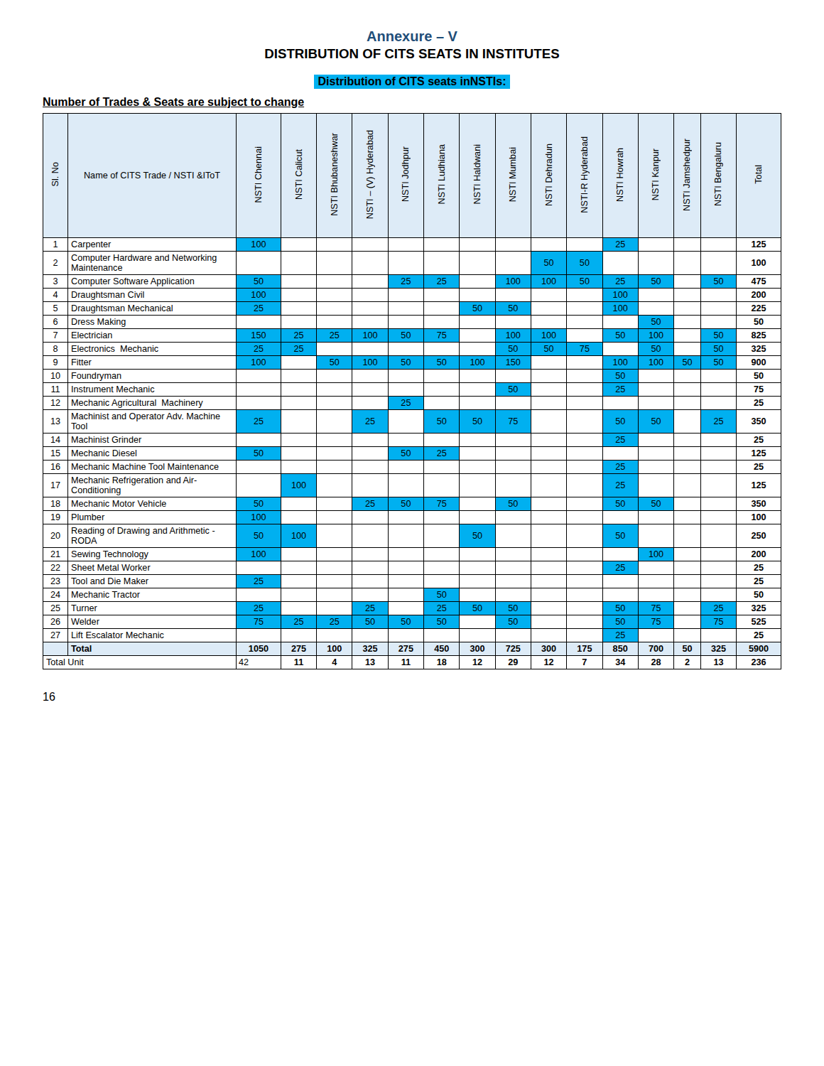Annexure – V
DISTRIBUTION OF CITS SEATS IN INSTITUTES
Distribution of CITS seats inNSTIs:
Number of Trades & Seats are subject to change
| Sl. No | Name of CITS Trade / NSTI &IToT | NSTI Chennai | NSTI Calicut | NSTI Bhubaneshwar | NSTI – (V) Hyderabad | NSTI Jodhpur | NSTI Ludhiana | NSTI Haldwani | NSTI Mumbai | NSTI Dehradun | NSTI-R Hyderabad | NSTI Howrah | NSTI Kanpur | NSTI Jamshedpur | NSTI Bengaluru | Total |
| --- | --- | --- | --- | --- | --- | --- | --- | --- | --- | --- | --- | --- | --- | --- | --- | --- |
| 1 | Carpenter | 100 | | | | | | | | | | 25 | | | | 125 |
| 2 | Computer Hardware and Networking Maintenance | | | | | | | | | 50 | 50 | | | | | 100 |
| 3 | Computer Software Application | 50 | | | | 25 | 25 | | 100 | 100 | 50 | 25 | 50 | | 50 | 475 |
| 4 | Draughtsman Civil | 100 | | | | | | | | | | 100 | | | | 200 |
| 5 | Draughtsman Mechanical | 25 | | | | | | 50 | 50 | | | 100 | | | | 225 |
| 6 | Dress Making | | | | | | | | | | | | 50 | | | 50 |
| 7 | Electrician | 150 | 25 | 25 | 100 | 50 | 75 | | 100 | 100 | | 50 | 100 | | 50 | 825 |
| 8 | Electronics Mechanic | 25 | 25 | | | | | | 50 | 50 | 75 | | 50 | | 50 | 325 |
| 9 | Fitter | 100 | | 50 | 100 | 50 | 50 | 100 | 150 | | | 100 | 100 | 50 | 50 | 900 |
| 10 | Foundryman | | | | | | | | | | | 50 | | | | 50 |
| 11 | Instrument Mechanic | | | | | | | | 50 | | | 25 | | | | 75 |
| 12 | Mechanic Agricultural Machinery | | | | | 25 | | | | | | | | | | 25 |
| 13 | Machinist and Operator Adv. Machine Tool | 25 | | | 25 | | 50 | 50 | 75 | | | 50 | 50 | | 25 | 350 |
| 14 | Machinist Grinder | | | | | | | | | | | 25 | | | | 25 |
| 15 | Mechanic Diesel | 50 | | | | 50 | 25 | | | | | | | | | 125 |
| 16 | Mechanic Machine Tool Maintenance | | | | | | | | | | | 25 | | | | 25 |
| 17 | Mechanic Refrigeration and Air-Conditioning | | 100 | | | | | | | | | 25 | | | | 125 |
| 18 | Mechanic Motor Vehicle | 50 | | | 25 | 50 | 75 | | 50 | | | 50 | 50 | | | 350 |
| 19 | Plumber | 100 | | | | | | | | | | | | | | 100 |
| 20 | Reading of Drawing and Arithmetic - RODA | 50 | 100 | | | | | 50 | | | | 50 | | | | 250 |
| 21 | Sewing Technology | 100 | | | | | | | | | | | 100 | | | 200 |
| 22 | Sheet Metal Worker | | | | | | | | | | | 25 | | | | 25 |
| 23 | Tool and Die Maker | 25 | | | | | | | | | | | | | | 25 |
| 24 | Mechanic Tractor | | | | | | 50 | | | | | | | | | 50 |
| 25 | Turner | 25 | | | 25 | | 25 | 50 | 50 | | | 50 | 75 | | 25 | 325 |
| 26 | Welder | 75 | 25 | 25 | 50 | 50 | 50 | | 50 | | | 50 | 75 | | 75 | 525 |
| 27 | Lift Escalator Mechanic | | | | | | | | | | | 25 | | | | 25 |
| | Total | 1050 | 275 | 100 | 325 | 275 | 450 | 300 | 725 | 300 | 175 | 850 | 700 | 50 | 325 | 5900 |
| Total Unit | 42 | 11 | 4 | 13 | 11 | 18 | 12 | 29 | 12 | 7 | 34 | 28 | 2 | 13 | 236 |
16